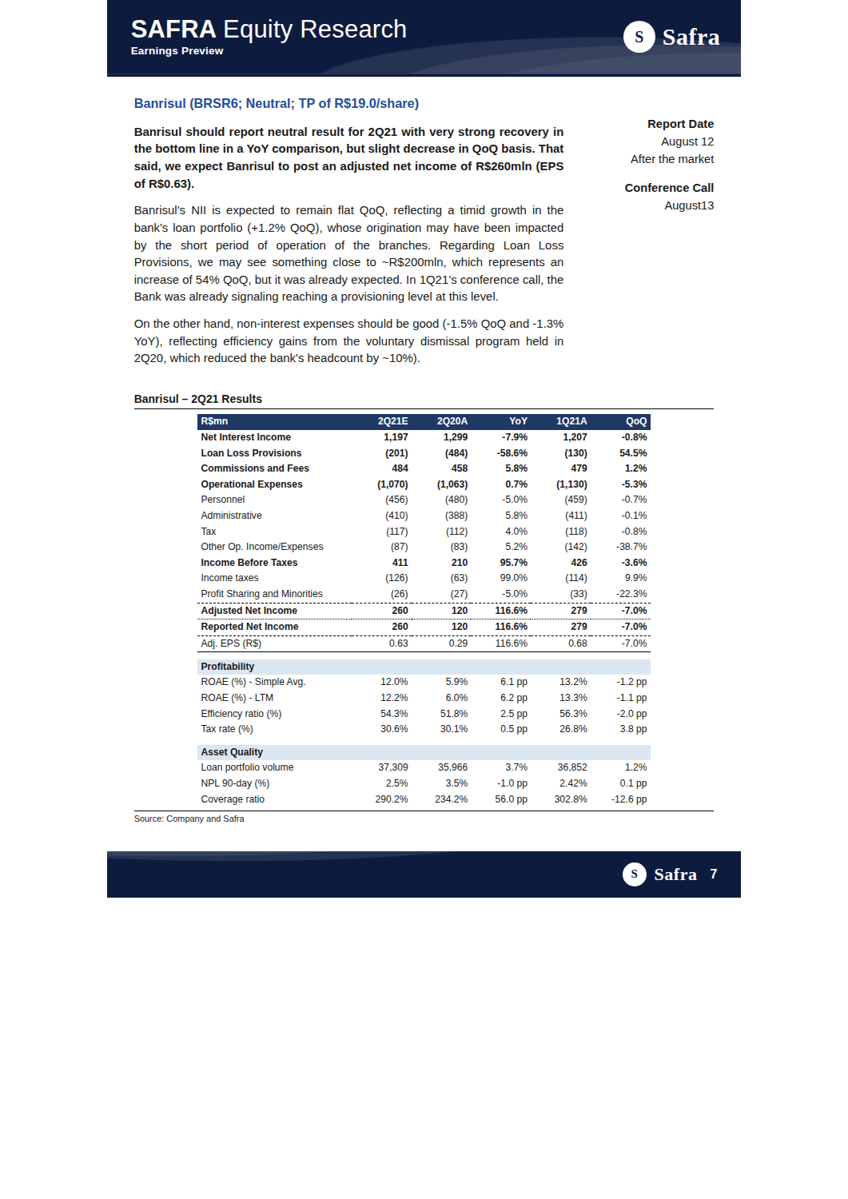SAFRA Equity Research
Earnings Preview
S
Safra
Banrisul (BRSR6; Neutral; TP of R$19.0/share)
Banrisul should report neutral result for 2Q21 with very strong recovery in the bottom line in a YoY comparison, but slight decrease in QoQ basis. That said, we expect Banrisul to post an adjusted net income of R$260mln (EPS of R$0.63).
Banrisul’s NII is expected to remain flat QoQ, reflecting a timid growth in the bank's loan portfolio (+1.2% QoQ), whose origination may have been impacted by the short period of operation of the branches. Regarding Loan Loss Provisions, we may see something close to ~R$200mln, which represents an increase of 54% QoQ, but it was already expected. In 1Q21’s conference call, the Bank was already signaling reaching a provisioning level at this level.
On the other hand, non-interest expenses should be good (-1.5% QoQ and -1.3% YoY), reflecting efficiency gains from the voluntary dismissal program held in 2Q20, which reduced the bank's headcount by ~10%).
Report Date
August 12
After the market
Conference Call
August13
Banrisul – 2Q21 Results
| R$mn | 2Q21E | 2Q20A | YoY | 1Q21A | QoQ |
| --- | --- | --- | --- | --- | --- |
| Net Interest Income | 1,197 | 1,299 | -7.9% | 1,207 | -0.8% |
| Loan Loss Provisions | (201) | (484) | -58.6% | (130) | 54.5% |
| Commissions and Fees | 484 | 458 | 5.8% | 479 | 1.2% |
| Operational Expenses | (1,070) | (1,063) | 0.7% | (1,130) | -5.3% |
| Personnel | (456) | (480) | -5.0% | (459) | -0.7% |
| Administrative | (410) | (388) | 5.8% | (411) | -0.1% |
| Tax | (117) | (112) | 4.0% | (118) | -0.8% |
| Other Op. Income/Expenses | (87) | (83) | 5.2% | (142) | -38.7% |
| Income Before Taxes | 411 | 210 | 95.7% | 426 | -3.6% |
| Income taxes | (126) | (63) | 99.0% | (114) | 9.9% |
| Profit Sharing and Minorities | (26) | (27) | -5.0% | (33) | -22.3% |
| Adjusted Net Income | 260 | 120 | 116.6% | 279 | -7.0% |
| Reported Net Income | 260 | 120 | 116.6% | 279 | -7.0% |
| Adj. EPS (R$) | 0.63 | 0.29 | 116.6% | 0.68 | -7.0% |
| Profitability | | | | | |
| ROAE (%) - Simple Avg. | 12.0% | 5.9% | 6.1 pp | 13.2% | -1.2 pp |
| ROAE (%) - LTM | 12.2% | 6.0% | 6.2 pp | 13.3% | -1.1 pp |
| Efficiency ratio (%) | 54.3% | 51.8% | 2.5 pp | 56.3% | -2.0 pp |
| Tax rate (%) | 30.6% | 30.1% | 0.5 pp | 26.8% | 3.8 pp |
| Asset Quality | | | | | |
| Loan portfolio volume | 37,309 | 35,966 | 3.7% | 36,852 | 1.2% |
| NPL 90-day (%) | 2.5% | 3.5% | -1.0 pp | 2.42% | 0.1 pp |
| Coverage ratio | 290.2% | 234.2% | 56.0 pp | 302.8% | -12.6 pp |
Source: Company and Safra
S
Safra
7